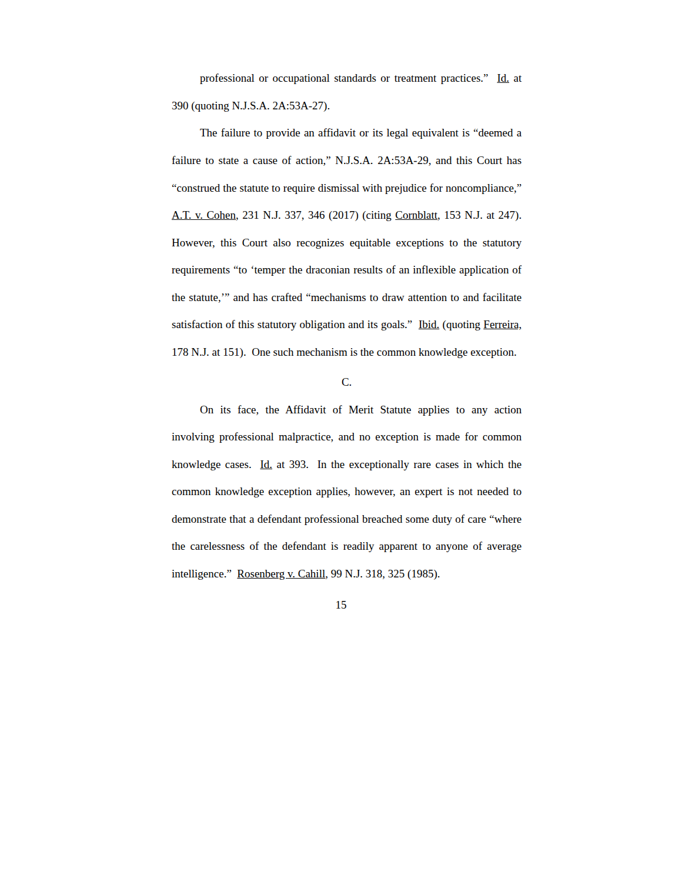professional or occupational standards or treatment practices.” Id. at 390 (quoting N.J.S.A. 2A:53A-27).
The failure to provide an affidavit or its legal equivalent is “deemed a failure to state a cause of action,” N.J.S.A. 2A:53A-29, and this Court has “construed the statute to require dismissal with prejudice for noncompliance,” A.T. v. Cohen, 231 N.J. 337, 346 (2017) (citing Cornblatt, 153 N.J. at 247). However, this Court also recognizes equitable exceptions to the statutory requirements “to ‘temper the draconian results of an inflexible application of the statute,’” and has crafted “mechanisms to draw attention to and facilitate satisfaction of this statutory obligation and its goals.” Ibid. (quoting Ferreira, 178 N.J. at 151). One such mechanism is the common knowledge exception.
C.
On its face, the Affidavit of Merit Statute applies to any action involving professional malpractice, and no exception is made for common knowledge cases. Id. at 393. In the exceptionally rare cases in which the common knowledge exception applies, however, an expert is not needed to demonstrate that a defendant professional breached some duty of care “where the carelessness of the defendant is readily apparent to anyone of average intelligence.” Rosenberg v. Cahill, 99 N.J. 318, 325 (1985).
15